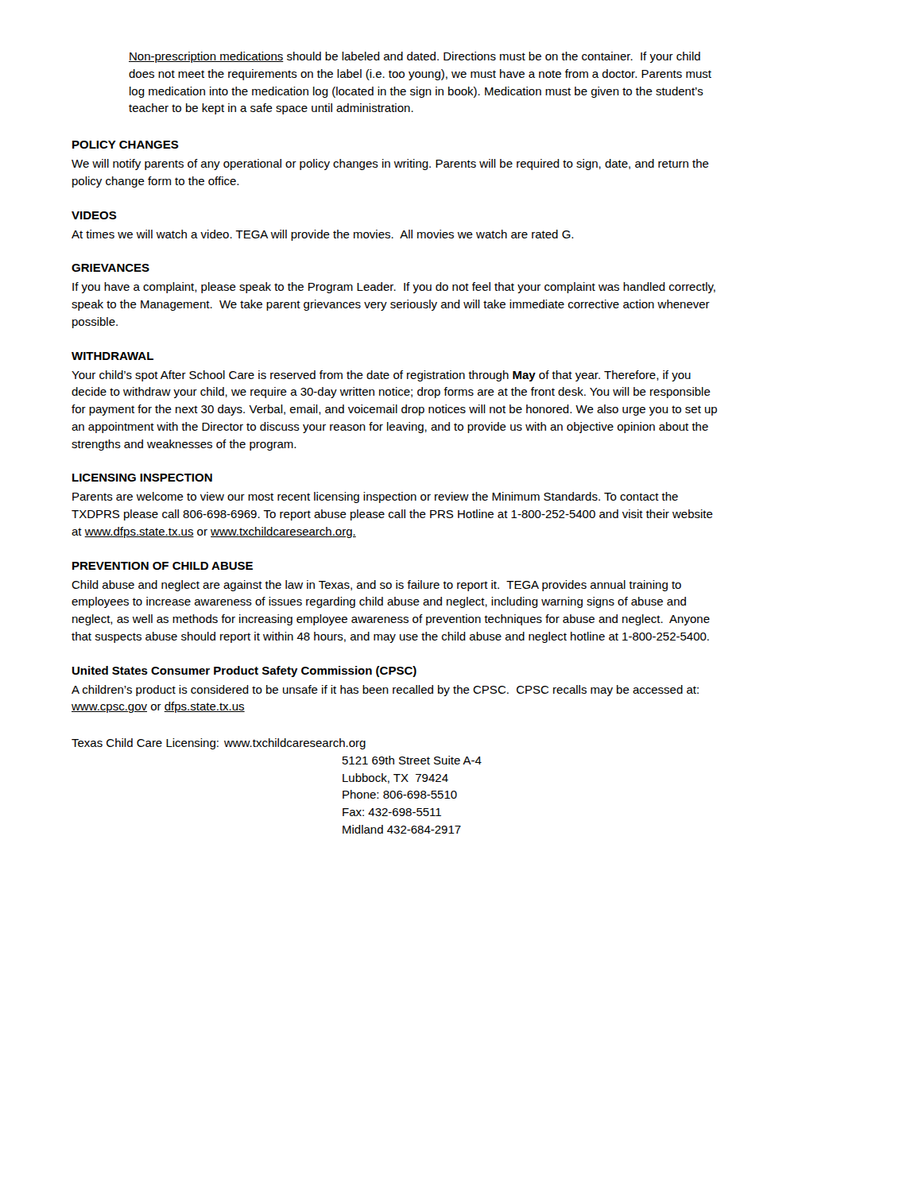Non-prescription medications should be labeled and dated. Directions must be on the container. If your child does not meet the requirements on the label (i.e. too young), we must have a note from a doctor. Parents must log medication into the medication log (located in the sign in book). Medication must be given to the student’s teacher to be kept in a safe space until administration.
Policy Changes
We will notify parents of any operational or policy changes in writing. Parents will be required to sign, date, and return the policy change form to the office.
Videos
At times we will watch a video. TEGA will provide the movies. All movies we watch are rated G.
Grievances
If you have a complaint, please speak to the Program Leader. If you do not feel that your complaint was handled correctly, speak to the Management. We take parent grievances very seriously and will take immediate corrective action whenever possible.
Withdrawal
Your child’s spot After School Care is reserved from the date of registration through May of that year. Therefore, if you decide to withdraw your child, we require a 30-day written notice; drop forms are at the front desk. You will be responsible for payment for the next 30 days. Verbal, email, and voicemail drop notices will not be honored. We also urge you to set up an appointment with the Director to discuss your reason for leaving, and to provide us with an objective opinion about the strengths and weaknesses of the program.
Licensing Inspection
Parents are welcome to view our most recent licensing inspection or review the Minimum Standards. To contact the TXDPRS please call 806-698-6969. To report abuse please call the PRS Hotline at 1-800-252-5400 and visit their website at www.dfps.state.tx.us or www.txchildcaresearch.org.
Prevention of Child Abuse
Child abuse and neglect are against the law in Texas, and so is failure to report it. TEGA provides annual training to employees to increase awareness of issues regarding child abuse and neglect, including warning signs of abuse and neglect, as well as methods for increasing employee awareness of prevention techniques for abuse and neglect. Anyone that suspects abuse should report it within 48 hours, and may use the child abuse and neglect hotline at 1-800-252-5400.
United States Consumer Product Safety Commission (CPSC)
A children’s product is considered to be unsafe if it has been recalled by the CPSC. CPSC recalls may be accessed at: www.cpsc.gov or dfps.state.tx.us
Texas Child Care Licensing: www.txchildcaresearch.org
5121 69th Street Suite A-4
Lubbock, TX 79424
Phone: 806-698-5510
Fax: 432-698-5511
Midland 432-684-2917